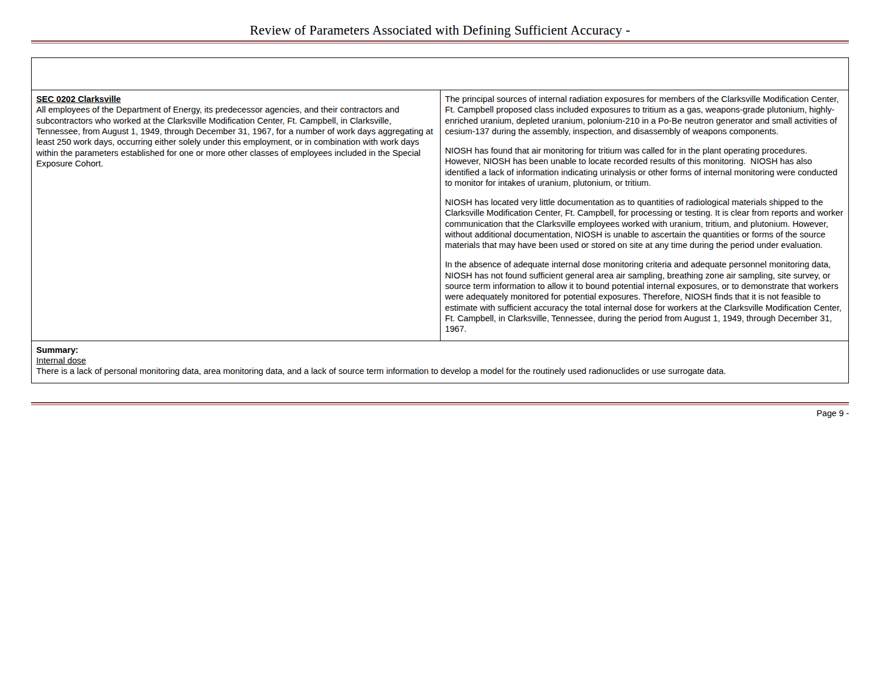Review of Parameters Associated with Defining Sufficient Accuracy -
| SEC 0202 Clarksville All employees of the Department of Energy, its predecessor agencies, and their contractors and subcontractors who worked at the Clarksville Modification Center, Ft. Campbell, in Clarksville, Tennessee, from August 1, 1949, through December 31, 1967, for a number of work days aggregating at least 250 work days, occurring either solely under this employment, or in combination with work days within the parameters established for one or more other classes of employees included in the Special Exposure Cohort. | The principal sources of internal radiation exposures for members of the Clarksville Modification Center, Ft. Campbell proposed class included exposures to tritium as a gas, weapons-grade plutonium, highly-enriched uranium, depleted uranium, polonium-210 in a Po-Be neutron generator and small activities of cesium-137 during the assembly, inspection, and disassembly of weapons components. NIOSH has found that air monitoring for tritium was called for in the plant operating procedures. However, NIOSH has been unable to locate recorded results of this monitoring. NIOSH has also identified a lack of information indicating urinalysis or other forms of internal monitoring were conducted to monitor for intakes of uranium, plutonium, or tritium. NIOSH has located very little documentation as to quantities of radiological materials shipped to the Clarksville Modification Center, Ft. Campbell, for processing or testing. It is clear from reports and worker communication that the Clarksville employees worked with uranium, tritium, and plutonium. However, without additional documentation, NIOSH is unable to ascertain the quantities or forms of the source materials that may have been used or stored on site at any time during the period under evaluation. In the absence of adequate internal dose monitoring criteria and adequate personnel monitoring data, NIOSH has not found sufficient general area air sampling, breathing zone air sampling, site survey, or source term information to allow it to bound potential internal exposures, or to demonstrate that workers were adequately monitored for potential exposures. Therefore, NIOSH finds that it is not feasible to estimate with sufficient accuracy the total internal dose for workers at the Clarksville Modification Center, Ft. Campbell, in Clarksville, Tennessee, during the period from August 1, 1949, through December 31, 1967. |
| Summary: Internal dose There is a lack of personal monitoring data, area monitoring data, and a lack of source term information to develop a model for the routinely used radionuclides or use surrogate data. |
Page 9 -